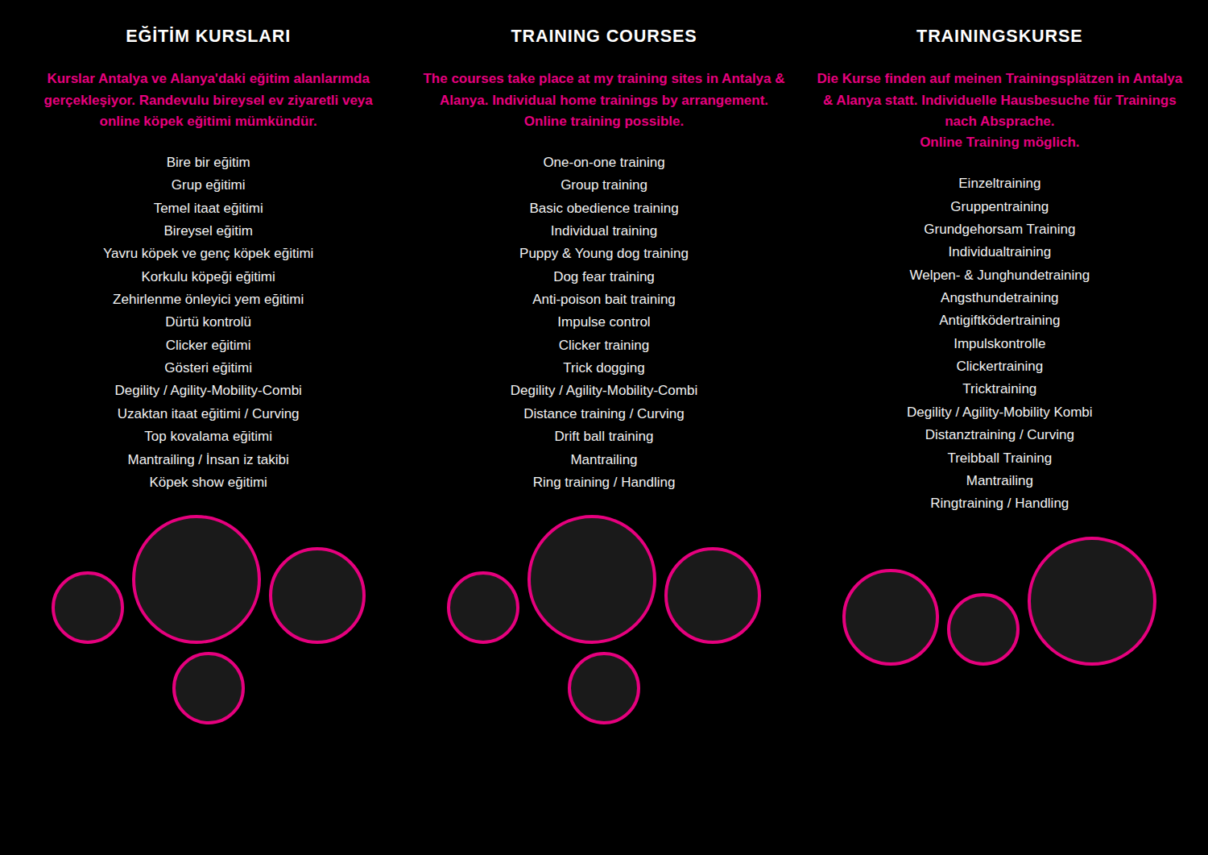Eğitim Kursları
Kurslar Antalya ve Alanya'daki eğitim alanlarımda gerçekleşiyor. Randevulu bireysel ev ziyaretli veya online köpek eğitimi mümkündür.
Bire bir eğitim
Grup eğitimi
Temel itaat eğitimi
Bireysel eğitim
Yavru köpek ve genç köpek eğitimi
Korkulu köpeği eğitimi
Zehirlenme önleyici yem eğitimi
Dürtü kontrolü
Clicker eğitimi
Gösteri eğitimi
Degility / Agility-Mobility-Combi
Uzaktan itaat eğitimi / Curving
Top kovalama eğitimi
Mantrailing / İnsan iz takibi
Köpek show eğitimi
Trainer walking a small dog on grass
Trainer heeling with a large black and tan dog
Trainer seated on a bench with two dogs
Trainer smiling while holding a dog
Training Courses
The courses take place at my training sites in Antalya & Alanya. Individual home trainings by arrangement.
Online training possible.
One-on-one training
Group training
Basic obedience training
Individual training
Puppy & Young dog training
Dog fear training
Anti-poison bait training
Impulse control
Clicker training
Trick dogging
Degility / Agility-Mobility-Combi
Distance training / Curving
Drift ball training
Mantrailing
Ring training / Handling
Trainer kissing a small dog
Trainer rewarding a shepherd dog during training
Trainer working with a dog on a leash
Trainer laughing with a dog close to her face
Trainingskurse
Die Kurse finden auf meinen Trainingsplätzen in Antalya & Alanya statt. Individuelle Hausbesuche für Trainings nach Absprache.
Online Training möglich.
Einzeltraining
Gruppentraining
Grundgehorsam Training
Individualtraining
Welpen- & Junghundetraining
Angsthundetraining
Antigiftködertraining
Impulskontrolle
Clickertraining
Tricktraining
Degility / Agility-Mobility Kombi
Distanztraining / Curving
Treibball Training
Mantrailing
Ringtraining / Handling
Trainer giving a signal to a sitting black dog
Trainer with a small dog on a leash
Trainer running alongside a large dog wearing a muzzle